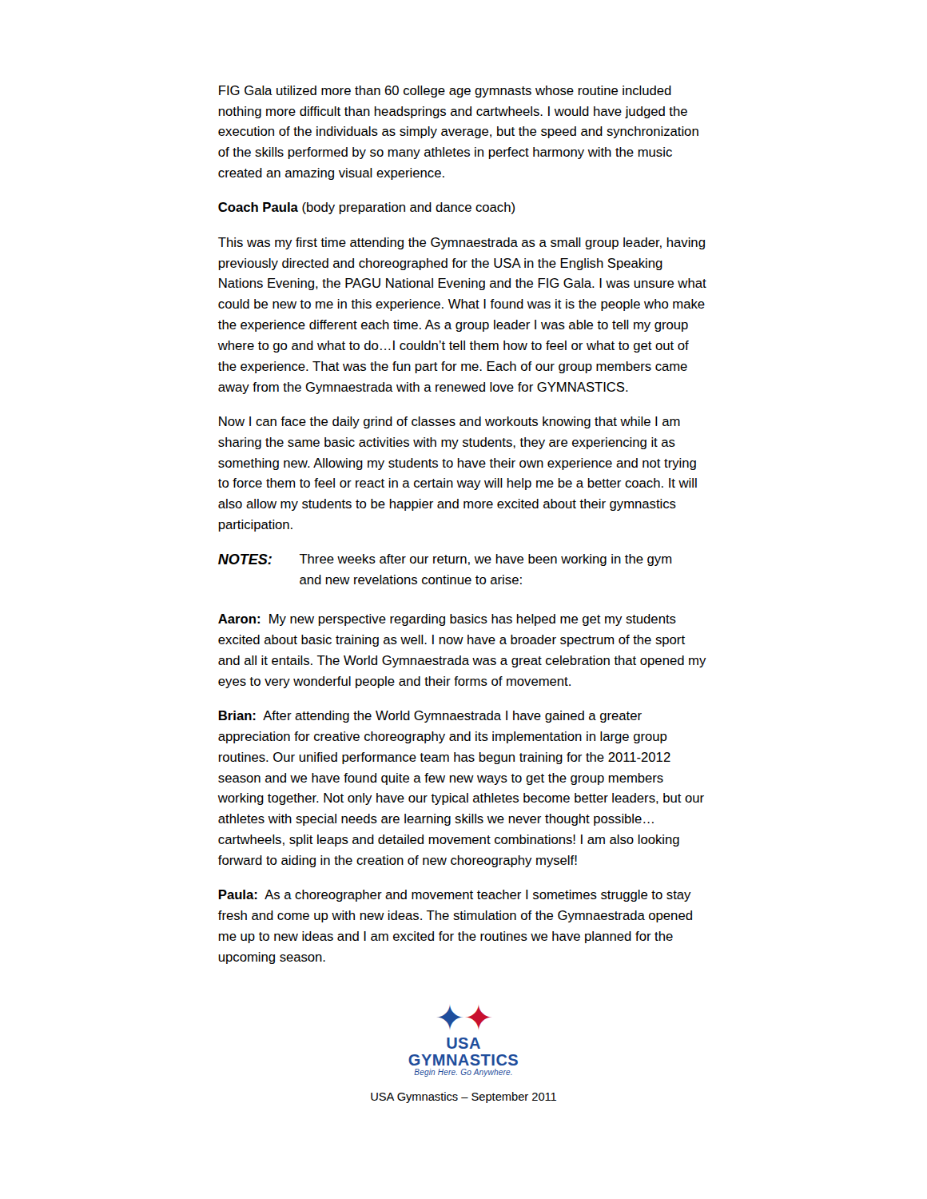FIG Gala utilized more than 60 college age gymnasts whose routine included nothing more difficult than headsprings and cartwheels. I would have judged the execution of the individuals as simply average, but the speed and synchronization of the skills performed by so many athletes in perfect harmony with the music created an amazing visual experience.
Coach Paula (body preparation and dance coach)
This was my first time attending the Gymnaestrada as a small group leader, having previously directed and choreographed for the USA in the English Speaking Nations Evening, the PAGU National Evening and the FIG Gala. I was unsure what could be new to me in this experience. What I found was it is the people who make the experience different each time. As a group leader I was able to tell my group where to go and what to do…I couldn’t tell them how to feel or what to get out of the experience. That was the fun part for me. Each of our group members came away from the Gymnaestrada with a renewed love for GYMNASTICS.
Now I can face the daily grind of classes and workouts knowing that while I am sharing the same basic activities with my students, they are experiencing it as something new. Allowing my students to have their own experience and not trying to force them to feel or react in a certain way will help me be a better coach. It will also allow my students to be happier and more excited about their gymnastics participation.
NOTES:
Three weeks after our return, we have been working in the gym and new revelations continue to arise:
Aaron: My new perspective regarding basics has helped me get my students excited about basic training as well. I now have a broader spectrum of the sport and all it entails. The World Gymnaestrada was a great celebration that opened my eyes to very wonderful people and their forms of movement.
Brian: After attending the World Gymnaestrada I have gained a greater appreciation for creative choreography and its implementation in large group routines. Our unified performance team has begun training for the 2011-2012 season and we have found quite a few new ways to get the group members working together. Not only have our typical athletes become better leaders, but our athletes with special needs are learning skills we never thought possible… cartwheels, split leaps and detailed movement combinations! I am also looking forward to aiding in the creation of new choreography myself!
Paula: As a choreographer and movement teacher I sometimes struggle to stay fresh and come up with new ideas. The stimulation of the Gymnaestrada opened me up to new ideas and I am excited for the routines we have planned for the upcoming season.
✦✦
USA
GYMNASTICS
Begin Here. Go Anywhere.
USA Gymnastics – September 2011